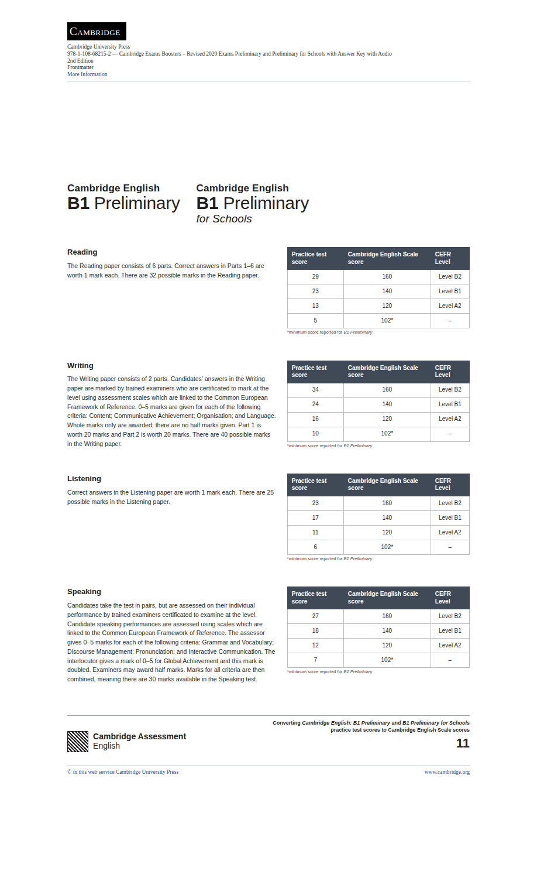CAMBRIDGE
Cambridge University Press
978-1-108-68215-2 — Cambridge Exams Boosters – Revised 2020 Exams Preliminary and Preliminary for Schools with Answer Key with Audio
2nd Edition
Frontmatter
More Information
Cambridge English
B1 Preliminary
Cambridge English
B1 Preliminary
for Schools
Reading
The Reading paper consists of 6 parts. Correct answers in Parts 1–6 are worth 1 mark each. There are 32 possible marks in the Reading paper.
| Practice test score | Cambridge English Scale score | CEFR Level |
| --- | --- | --- |
| 29 | 160 | Level B2 |
| 23 | 140 | Level B1 |
| 13 | 120 | Level A2 |
| 5 | 102* | – |
*minimum score reported for B1 Preliminary
Writing
The Writing paper consists of 2 parts. Candidates' answers in the Writing paper are marked by trained examiners who are certificated to mark at the level using assessment scales which are linked to the Common European Framework of Reference. 0–5 marks are given for each of the following criteria: Content; Communicative Achievement; Organisation; and Language. Whole marks only are awarded; there are no half marks given. Part 1 is worth 20 marks and Part 2 is worth 20 marks. There are 40 possible marks in the Writing paper.
| Practice test score | Cambridge English Scale score | CEFR Level |
| --- | --- | --- |
| 34 | 160 | Level B2 |
| 24 | 140 | Level B1 |
| 16 | 120 | Level A2 |
| 10 | 102* | – |
*minimum score reported for B1 Preliminary
Listening
Correct answers in the Listening paper are worth 1 mark each. There are 25 possible marks in the Listening paper.
| Practice test score | Cambridge English Scale score | CEFR Level |
| --- | --- | --- |
| 23 | 160 | Level B2 |
| 17 | 140 | Level B1 |
| 11 | 120 | Level A2 |
| 6 | 102* | – |
*minimum score reported for B1 Preliminary
Speaking
Candidates take the test in pairs, but are assessed on their individual performance by trained examiners certificated to examine at the level. Candidate speaking performances are assessed using scales which are linked to the Common European Framework of Reference. The assessor gives 0–5 marks for each of the following criteria: Grammar and Vocabulary; Discourse Management; Pronunciation; and Interactive Communication. The interlocutor gives a mark of 0–5 for Global Achievement and this mark is doubled. Examiners may award half marks. Marks for all criteria are then combined, meaning there are 30 marks available in the Speaking test.
| Practice test score | Cambridge English Scale score | CEFR Level |
| --- | --- | --- |
| 27 | 160 | Level B2 |
| 18 | 140 | Level B1 |
| 12 | 120 | Level A2 |
| 7 | 102* | – |
*minimum score reported for B1 Preliminary
Cambridge Assessment
English
Converting Cambridge English: B1 Preliminary and B1 Preliminary for Schools
practice test scores to Cambridge English Scale scores
11
© in this web service Cambridge University Press
www.cambridge.org